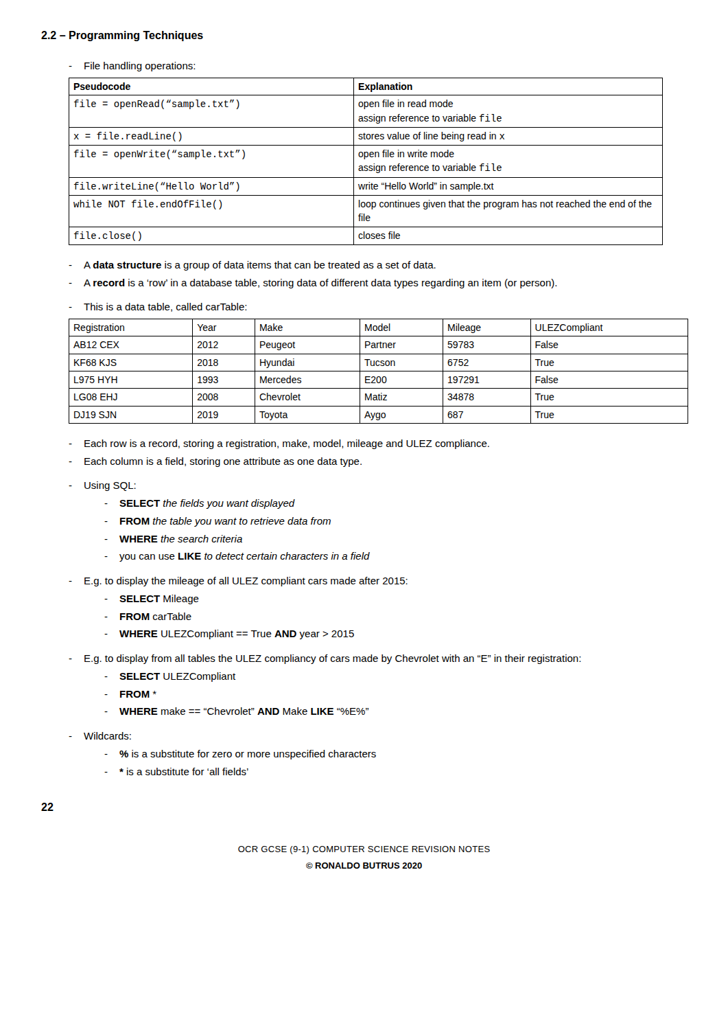2.2 – Programming Techniques
File handling operations:
| Pseudocode | Explanation |
| --- | --- |
| file = openRead(“sample.txt”) | open file in read mode assign reference to variable file |
| x = file.readLine() | stores value of line being read in x |
| file = openWrite(“sample.txt”) | open file in write mode assign reference to variable file |
| file.writeLine(“Hello World”) | write “Hello World” in sample.txt |
| while NOT file.endOfFile() | loop continues given that the program has not reached the end of the file |
| file.close() | closes file |
A data structure is a group of data items that can be treated as a set of data.
A record is a ‘row’ in a database table, storing data of different data types regarding an item (or person).
This is a data table, called carTable:
| Registration | Year | Make | Model | Mileage | ULEZCompliant |
| AB12 CEX | 2012 | Peugeot | Partner | 59783 | False |
| KF68 KJS | 2018 | Hyundai | Tucson | 6752 | True |
| L975 HYH | 1993 | Mercedes | E200 | 197291 | False |
| LG08 EHJ | 2008 | Chevrolet | Matiz | 34878 | True |
| DJ19 SJN | 2019 | Toyota | Aygo | 687 | True |
Each row is a record, storing a registration, make, model, mileage and ULEZ compliance.
Each column is a field, storing one attribute as one data type.
Using SQL:
SELECT the fields you want displayed
FROM the table you want to retrieve data from
WHERE the search criteria
you can use LIKE to detect certain characters in a field
E.g. to display the mileage of all ULEZ compliant cars made after 2015:
SELECT Mileage
FROM carTable
WHERE ULEZCompliant == True AND year > 2015
E.g. to display from all tables the ULEZ compliancy of cars made by Chevrolet with an “E” in their registration:
SELECT ULEZCompliant
FROM *
WHERE make == “Chevrolet” AND Make LIKE “%E%”
Wildcards:
% is a substitute for zero or more unspecified characters
* is a substitute for ‘all fields’
22
OCR GCSE (9-1) COMPUTER SCIENCE REVISION NOTES
© RONALDO BUTRUS 2020